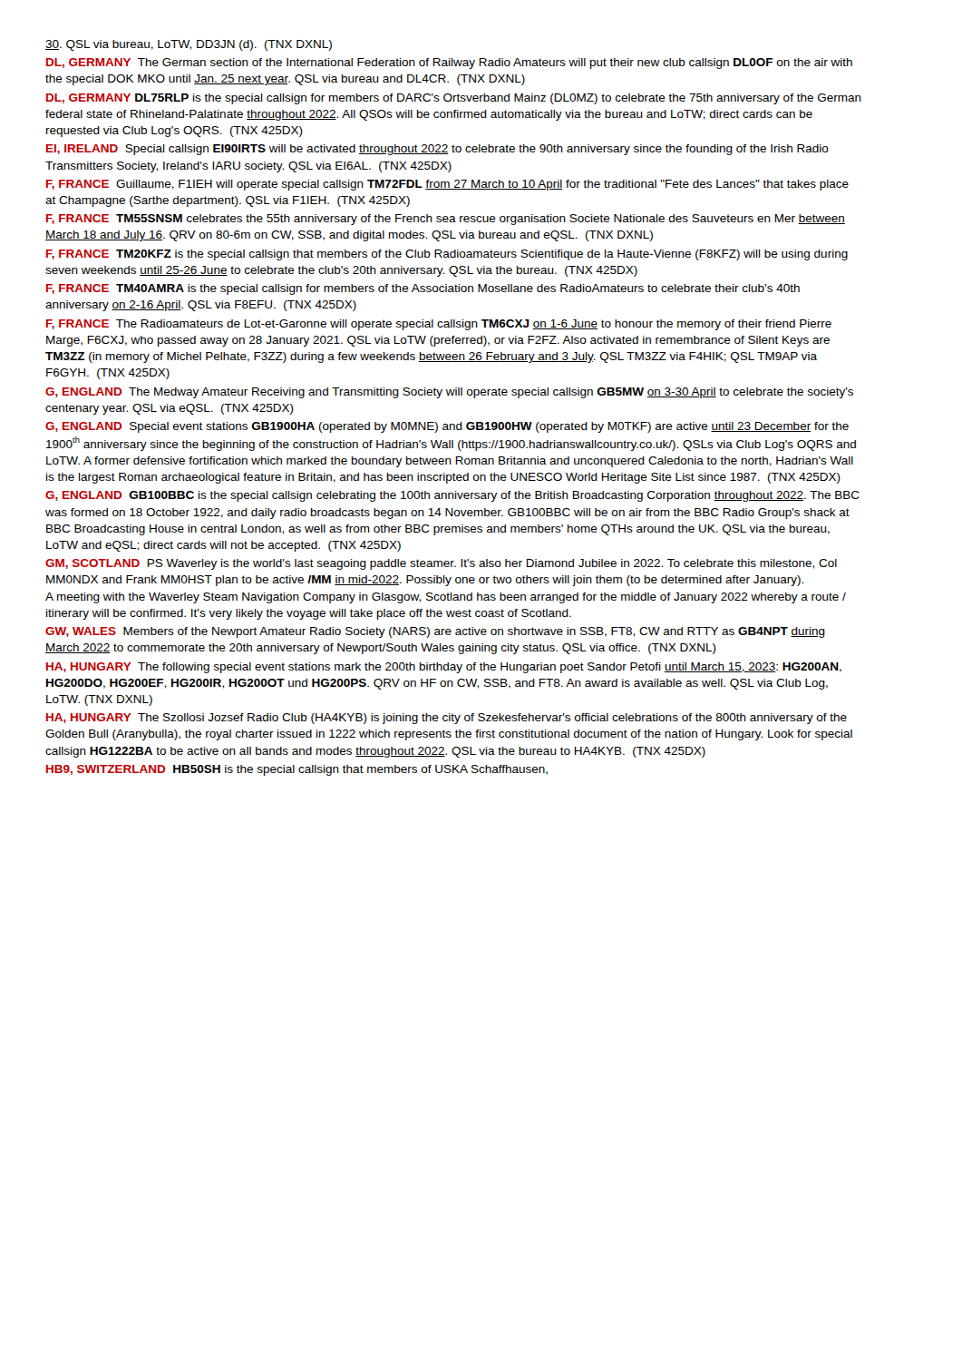30. QSL via bureau, LoTW, DD3JN (d). (TNX DXNL)
DL, GERMANY The German section of the International Federation of Railway Radio Amateurs will put their new club callsign DL0OF on the air with the special DOK MKO until Jan. 25 next year. QSL via bureau and DL4CR. (TNX DXNL)
DL, GERMANY DL75RLP is the special callsign for members of DARC's Ortsverband Mainz (DL0MZ) to celebrate the 75th anniversary of the German federal state of Rhineland-Palatinate throughout 2022. All QSOs will be confirmed automatically via the bureau and LoTW; direct cards can be requested via Club Log's OQRS. (TNX 425DX)
EI, IRELAND Special callsign EI90IRTS will be activated throughout 2022 to celebrate the 90th anniversary since the founding of the Irish Radio Transmitters Society, Ireland's IARU society. QSL via EI6AL. (TNX 425DX)
F, FRANCE Guillaume, F1IEH will operate special callsign TM72FDL from 27 March to 10 April for the traditional "Fete des Lances" that takes place at Champagne (Sarthe department). QSL via F1IEH. (TNX 425DX)
F, FRANCE TM55SNSM celebrates the 55th anniversary of the French sea rescue organisation Societe Nationale des Sauveteurs en Mer between March 18 and July 16. QRV on 80-6m on CW, SSB, and digital modes. QSL via bureau and eQSL. (TNX DXNL)
F, FRANCE TM20KFZ is the special callsign that members of the Club Radioamateurs Scientifique de la Haute-Vienne (F8KFZ) will be using during seven weekends until 25-26 June to celebrate the club's 20th anniversary. QSL via the bureau. (TNX 425DX)
F, FRANCE TM40AMRA is the special callsign for members of the Association Mosellane des RadioAmateurs to celebrate their club's 40th anniversary on 2-16 April. QSL via F8EFU. (TNX 425DX)
F, FRANCE The Radioamateurs de Lot-et-Garonne will operate special callsign TM6CXJ on 1-6 June to honour the memory of their friend Pierre Marge, F6CXJ, who passed away on 28 January 2021. QSL via LoTW (preferred), or via F2FZ. Also activated in remembrance of Silent Keys are TM3ZZ (in memory of Michel Pelhate, F3ZZ) during a few weekends between 26 February and 3 July. QSL TM3ZZ via F4HIK; QSL TM9AP via F6GYH. (TNX 425DX)
G, ENGLAND The Medway Amateur Receiving and Transmitting Society will operate special callsign GB5MW on 3-30 April to celebrate the society's centenary year. QSL via eQSL. (TNX 425DX)
G, ENGLAND Special event stations GB1900HA (operated by M0MNE) and GB1900HW (operated by M0TKF) are active until 23 December for the 1900th anniversary since the beginning of the construction of Hadrian's Wall (https://1900.hadrianswallcountry.co.uk/). QSLs via Club Log's OQRS and LoTW. A former defensive fortification which marked the boundary between Roman Britannia and unconquered Caledonia to the north, Hadrian's Wall is the largest Roman archaeological feature in Britain, and has been inscripted on the UNESCO World Heritage Site List since 1987. (TNX 425DX)
G, ENGLAND GB100BBC is the special callsign celebrating the 100th anniversary of the British Broadcasting Corporation throughout 2022. The BBC was formed on 18 October 1922, and daily radio broadcasts began on 14 November. GB100BBC will be on air from the BBC Radio Group's shack at BBC Broadcasting House in central London, as well as from other BBC premises and members' home QTHs around the UK. QSL via the bureau, LoTW and eQSL; direct cards will not be accepted. (TNX 425DX)
GM, SCOTLAND PS Waverley is the world's last seagoing paddle steamer. It's also her Diamond Jubilee in 2022. To celebrate this milestone, Col MM0NDX and Frank MM0HST plan to be active /MM in mid-2022. Possibly one or two others will join them (to be determined after January).
A meeting with the Waverley Steam Navigation Company in Glasgow, Scotland has been arranged for the middle of January 2022 whereby a route / itinerary will be confirmed. It's very likely the voyage will take place off the west coast of Scotland.
GW, WALES Members of the Newport Amateur Radio Society (NARS) are active on shortwave in SSB, FT8, CW and RTTY as GB4NPT during March 2022 to commemorate the 20th anniversary of Newport/South Wales gaining city status. QSL via office. (TNX DXNL)
HA, HUNGARY The following special event stations mark the 200th birthday of the Hungarian poet Sandor Petofi until March 15, 2023: HG200AN, HG200DO, HG200EF, HG200IR, HG200OT und HG200PS. QRV on HF on CW, SSB, and FT8. An award is available as well. QSL via Club Log, LoTW. (TNX DXNL)
HA, HUNGARY The Szollosi Jozsef Radio Club (HA4KYB) is joining the city of Szekesfehervar's official celebrations of the 800th anniversary of the Golden Bull (Aranybulla), the royal charter issued in 1222 which represents the first constitutional document of the nation of Hungary. Look for special callsign HG1222BA to be active on all bands and modes throughout 2022. QSL via the bureau to HA4KYB. (TNX 425DX)
HB9, SWITZERLAND HB50SH is the special callsign that members of USKA Schaffhausen,